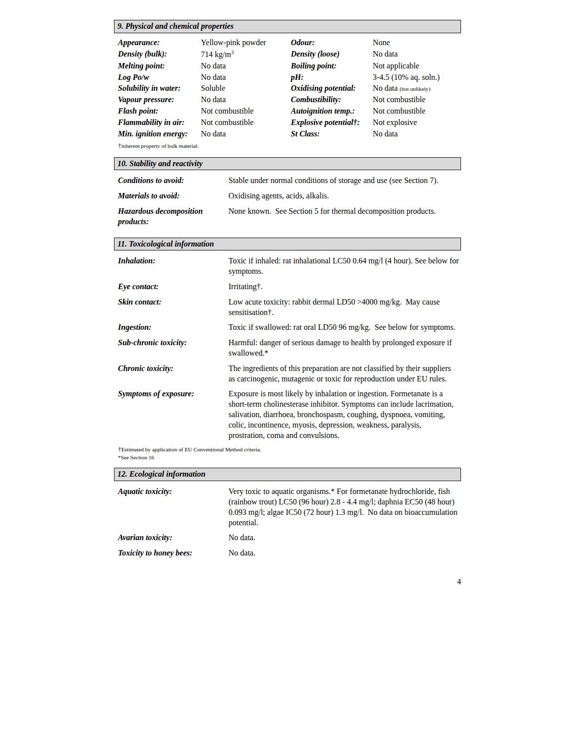9. Physical and chemical properties
| Appearance: | Yellow-pink powder | Odour: | None |
| Density (bulk): | 714 kg/m 3 | Density (loose) | No data |
| Melting point: | No data | Boiling point: | Not applicable |
| Log Po/w | No data | pH: | 3-4.5 (10% aq. soln.) |
| Solubility in water: | Soluble | Oxidising potential: | No data (but unlikely) |
| Vapour pressure: | No data | Combustibility: | Not combustible |
| Flash point: | Not combustible | Autoignition temp.: | Not combustible |
| Flammability in air: | Not combustible | Explosive potential † : | Not explosive |
| Min. ignition energy: | No data | St Class: | No data |
†inherent property of bulk material.
10. Stability and reactivity
| Conditions to avoid: | Stable under normal conditions of storage and use (see Section 7). |
| Materials to avoid: | Oxidising agents, acids, alkalis. |
| Hazardous decomposition products: | None known. See Section 5 for thermal decomposition products. |
11. Toxicological information
| Inhalation: | Toxic if inhaled: rat inhalational LC50 0.64 mg/l (4 hour). See below for symptoms. |
| Eye contact: | Irritating†. |
| Skin contact: | Low acute toxicity: rabbit dermal LD50 >4000 mg/kg. May cause sensitisation†. |
| Ingestion: | Toxic if swallowed: rat oral LD50 96 mg/kg. See below for symptoms. |
| Sub-chronic toxicity: | Harmful: danger of serious damage to health by prolonged exposure if swallowed.* |
| Chronic toxicity: | The ingredients of this preparation are not classified by their suppliers as carcinogenic, mutagenic or toxic for reproduction under EU rules. |
| Symptoms of exposure: | Exposure is most likely by inhalation or ingestion. Formetanate is a short-term cholinesterase inhibitor. Symptoms can include lacrimation, salivation, diarrhoea, bronchospasm, coughing, dyspnoea, vomiting, colic, incontinence, myosis, depression, weakness, paralysis, prostration, coma and convulsions. |
†Estimated by application of EU Conventional Method criteria.
*See Section 16
12. Ecological information
| Aquatic toxicity: | Very toxic to aquatic organisms.* For formetanate hydrochloride, fish (rainbow trout) LC50 (96 hour) 2.8 - 4.4 mg/l; daphnia EC50 (48 hour) 0.093 mg/l; algae IC50 (72 hour) 1.3 mg/l. No data on bioaccumulation potential. |
| Avarian toxicity: | No data. |
| Toxicity to honey bees: | No data. |
4